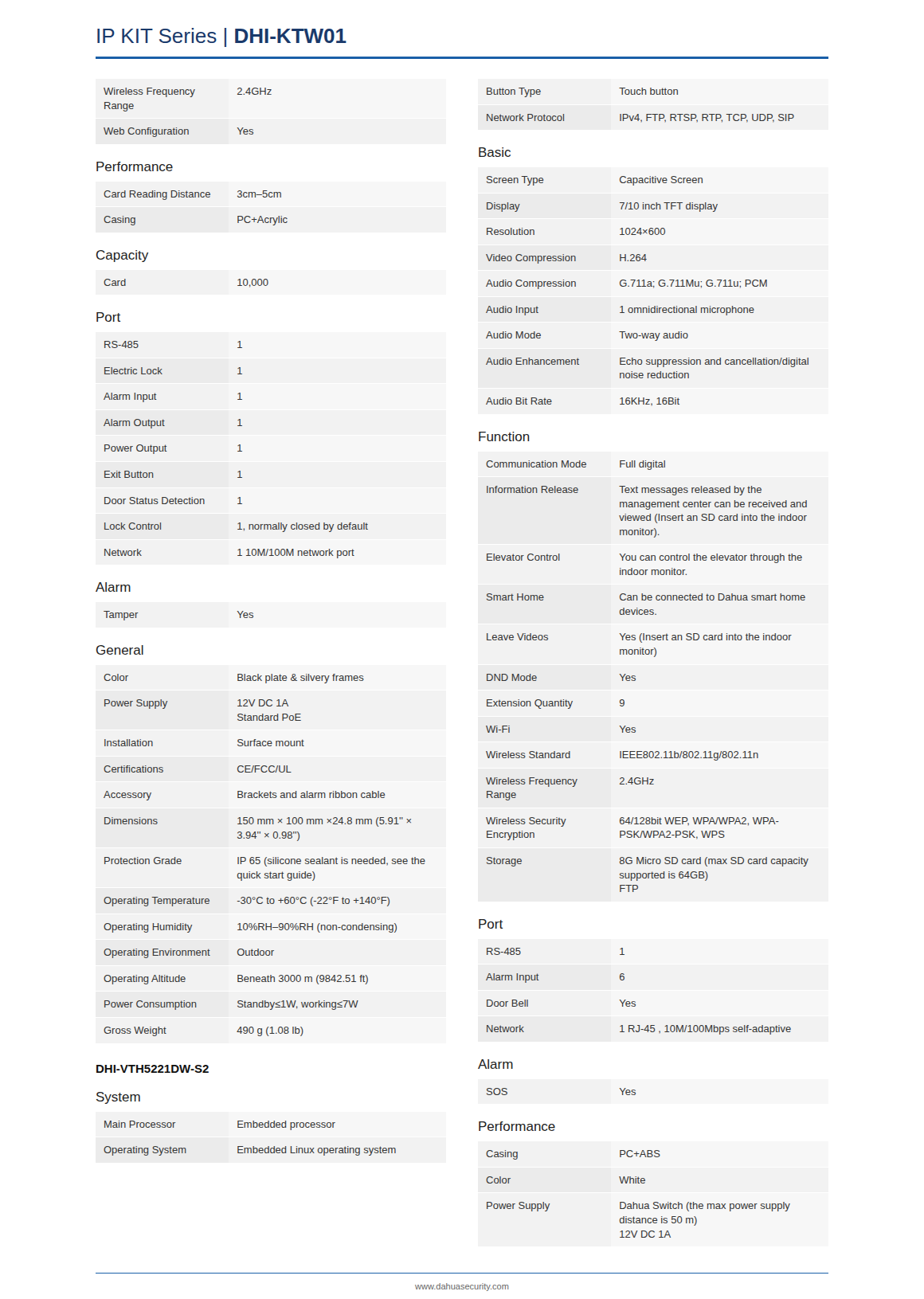IP KIT Series | DHI-KTW01
| Wireless Frequency Range | 2.4GHz |
| Web Configuration | Yes |
Performance
| Card Reading Distance | 3cm–5cm |
| Casing | PC+Acrylic |
Capacity
| Card | 10,000 |
Port
| RS-485 | 1 |
| Electric Lock | 1 |
| Alarm Input | 1 |
| Alarm Output | 1 |
| Power Output | 1 |
| Exit Button | 1 |
| Door Status Detection | 1 |
| Lock Control | 1, normally closed by default |
| Network | 1 10M/100M network port |
Alarm
| Tamper | Yes |
General
| Color | Black plate & silvery frames |
| Power Supply | 12V DC 1A Standard PoE |
| Installation | Surface mount |
| Certifications | CE/FCC/UL |
| Accessory | Brackets and alarm ribbon cable |
| Dimensions | 150 mm × 100 mm ×24.8 mm (5.91'' × 3.94'' × 0.98'') |
| Protection Grade | IP 65 (silicone sealant is needed, see the quick start guide) |
| Operating Temperature | -30°C to +60°C (-22°F to +140°F) |
| Operating Humidity | 10%RH–90%RH (non-condensing) |
| Operating Environment | Outdoor |
| Operating Altitude | Beneath 3000 m (9842.51 ft) |
| Power Consumption | Standby≤1W, working≤7W |
| Gross Weight | 490 g (1.08 lb) |
DHI-VTH5221DW-S2
System
| Main Processor | Embedded processor |
| Operating System | Embedded Linux operating system |
| Button Type | Touch button |
| Network Protocol | IPv4, FTP, RTSP, RTP, TCP, UDP, SIP |
Basic
| Screen Type | Capacitive Screen |
| Display | 7/10 inch TFT display |
| Resolution | 1024×600 |
| Video Compression | H.264 |
| Audio Compression | G.711a; G.711Mu; G.711u; PCM |
| Audio Input | 1 omnidirectional microphone |
| Audio Mode | Two-way audio |
| Audio Enhancement | Echo suppression and cancellation/digital noise reduction |
| Audio Bit Rate | 16KHz, 16Bit |
Function
| Communication Mode | Full digital |
| Information Release | Text messages released by the management center can be received and viewed (Insert an SD card into the indoor monitor). |
| Elevator Control | You can control the elevator through the indoor monitor. |
| Smart Home | Can be connected to Dahua smart home devices. |
| Leave Videos | Yes (Insert an SD card into the indoor monitor) |
| DND Mode | Yes |
| Extension Quantity | 9 |
| Wi-Fi | Yes |
| Wireless Standard | IEEE802.11b/802.11g/802.11n |
| Wireless Frequency Range | 2.4GHz |
| Wireless Security Encryption | 64/128bit WEP, WPA/WPA2, WPA-PSK/WPA2-PSK, WPS |
| Storage | 8G Micro SD card (max SD card capacity supported is 64GB) FTP |
Port
| RS-485 | 1 |
| Alarm Input | 6 |
| Door Bell | Yes |
| Network | 1 RJ-45 , 10M/100Mbps self-adaptive |
Alarm
| SOS | Yes |
Performance
| Casing | PC+ABS |
| Color | White |
| Power Supply | Dahua Switch (the max power supply distance is 50 m) 12V DC 1A |
www.dahuasecurity.com